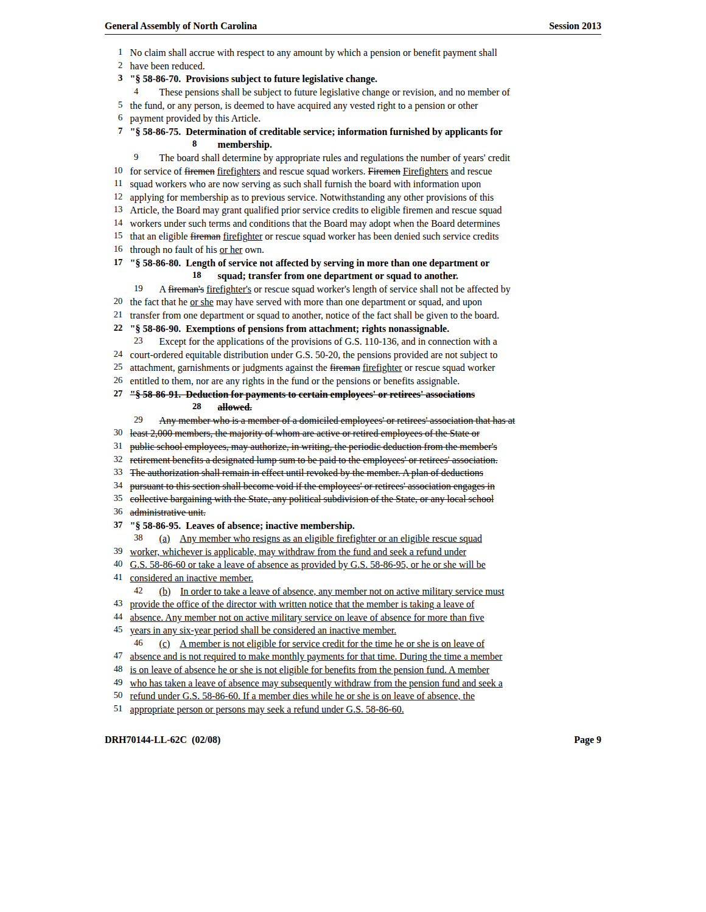General Assembly of North Carolina
Session 2013
No claim shall accrue with respect to any amount by which a pension or benefit payment shall
have been reduced.
"§ 58-86-70. Provisions subject to future legislative change.
These pensions shall be subject to future legislative change or revision, and no member of
the fund, or any person, is deemed to have acquired any vested right to a pension or other
payment provided by this Article.
"§ 58-86-75. Determination of creditable service; information furnished by applicants for
membership.
The board shall determine by appropriate rules and regulations the number of years' credit
for service of firemen firefighters and rescue squad workers. Firemen Firefighters and rescue
squad workers who are now serving as such shall furnish the board with information upon
applying for membership as to previous service. Notwithstanding any other provisions of this
Article, the Board may grant qualified prior service credits to eligible firemen and rescue squad
workers under such terms and conditions that the Board may adopt when the Board determines
that an eligible fireman firefighter or rescue squad worker has been denied such service credits
through no fault of his or her own.
"§ 58-86-80. Length of service not affected by serving in more than one department or
squad; transfer from one department or squad to another.
A fireman's firefighter's or rescue squad worker's length of service shall not be affected by
the fact that he or she may have served with more than one department or squad, and upon
transfer from one department or squad to another, notice of the fact shall be given to the board.
"§ 58-86-90. Exemptions of pensions from attachment; rights nonassignable.
Except for the applications of the provisions of G.S. 110-136, and in connection with a
court-ordered equitable distribution under G.S. 50-20, the pensions provided are not subject to
attachment, garnishments or judgments against the fireman firefighter or rescue squad worker
entitled to them, nor are any rights in the fund or the pensions or benefits assignable.
"§ 58-86-91. Deduction for payments to certain employees' or retirees' associations
allowed.
Any member who is a member of a domiciled employees' or retirees' association that has at
least 2,000 members, the majority of whom are active or retired employees of the State or
public school employees, may authorize, in writing, the periodic deduction from the member's
retirement benefits a designated lump sum to be paid to the employees' or retirees' association.
The authorization shall remain in effect until revoked by the member. A plan of deductions
pursuant to this section shall become void if the employees' or retirees' association engages in
collective bargaining with the State, any political subdivision of the State, or any local school
administrative unit.
"§ 58-86-95. Leaves of absence; inactive membership.
(a) Any member who resigns as an eligible firefighter or an eligible rescue squad
worker, whichever is applicable, may withdraw from the fund and seek a refund under
G.S. 58-86-60 or take a leave of absence as provided by G.S. 58-86-95, or he or she will be
considered an inactive member.
(b) In order to take a leave of absence, any member not on active military service must
provide the office of the director with written notice that the member is taking a leave of
absence. Any member not on active military service on leave of absence for more than five
years in any six-year period shall be considered an inactive member.
(c) A member is not eligible for service credit for the time he or she is on leave of
absence and is not required to make monthly payments for that time. During the time a member
is on leave of absence he or she is not eligible for benefits from the pension fund. A member
who has taken a leave of absence may subsequently withdraw from the pension fund and seek a
refund under G.S. 58-86-60. If a member dies while he or she is on leave of absence, the
appropriate person or persons may seek a refund under G.S. 58-86-60.
DRH70144-LL-62C (02/08)
Page 9